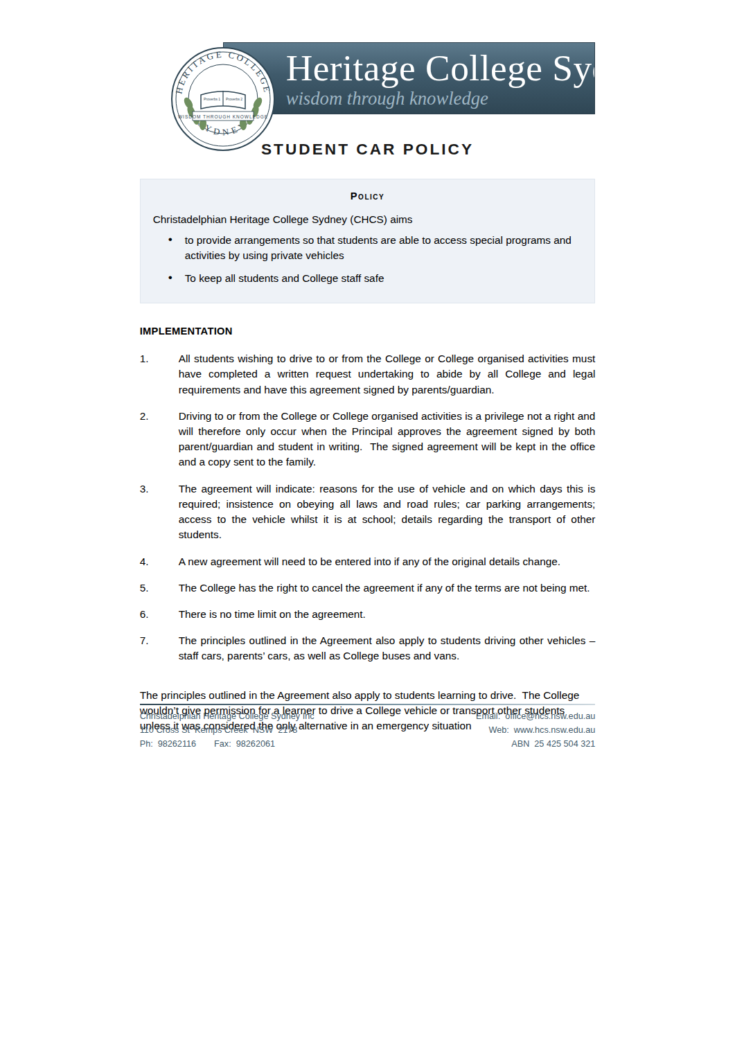Heritage College Sydney
wisdom through knowledge
HERITAGE COLLEGE SYDNEY Proverbs 1 Proverbs 2 WISDOM THROUGH KNOWLEDGE
STUDENT CAR POLICY
Policy
Christadelphian Heritage College Sydney (CHCS) aims
to provide arrangements so that students are able to access special programs and activities by using private vehicles
To keep all students and College staff safe
IMPLEMENTATION
All students wishing to drive to or from the College or College organised activities must have completed a written request undertaking to abide by all College and legal requirements and have this agreement signed by parents/guardian.
Driving to or from the College or College organised activities is a privilege not a right and will therefore only occur when the Principal approves the agreement signed by both parent/guardian and student in writing. The signed agreement will be kept in the office and a copy sent to the family.
The agreement will indicate: reasons for the use of vehicle and on which days this is required; insistence on obeying all laws and road rules; car parking arrangements; access to the vehicle whilst it is at school; details regarding the transport of other students.
A new agreement will need to be entered into if any of the original details change.
The College has the right to cancel the agreement if any of the terms are not being met.
There is no time limit on the agreement.
The principles outlined in the Agreement also apply to students driving other vehicles – staff cars, parents’ cars, as well as College buses and vans.
The principles outlined in the Agreement also apply to students learning to drive. The College wouldn’t give permission for a learner to drive a College vehicle or transport other students unless it was considered the only alternative in an emergency situation
| Christadelphian Heritage College Sydney Inc | Email: office@hcs.nsw.edu.au |
| 110 Cross St Kemps Creek NSW 2178 | Web: www.hcs.nsw.edu.au |
| Ph: 98262116 Fax: 98262061 | ABN 25 425 504 321 |